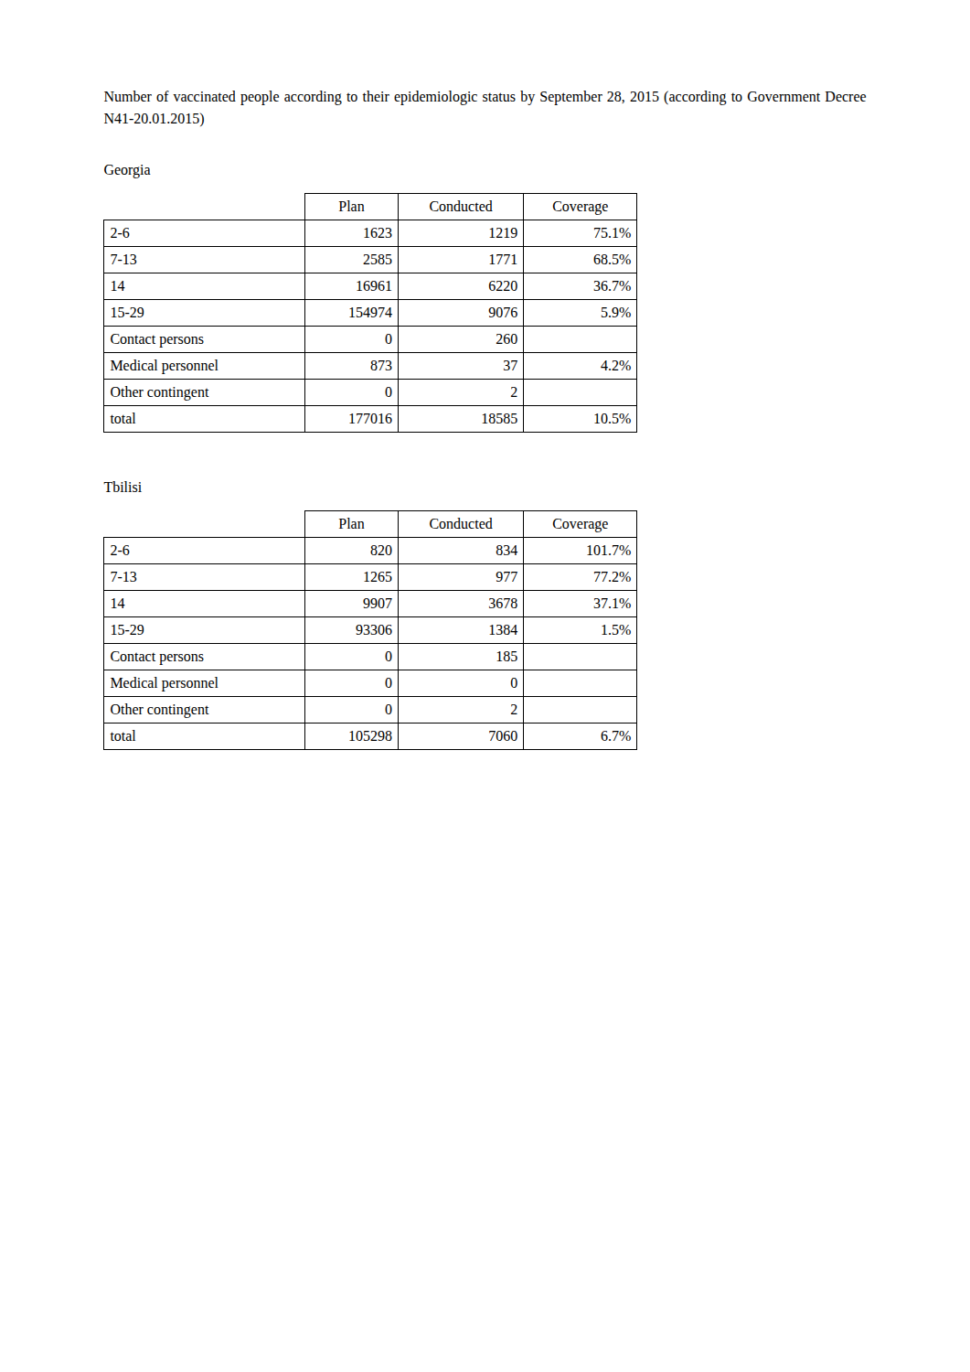Number of vaccinated people according to their epidemiologic status by September 28, 2015 (according to Government Decree N41-20.01.2015)
Georgia
| | Plan | Conducted | Coverage |
| --- | --- | --- | --- |
| 2-6 | 1623 | 1219 | 75.1% |
| 7-13 | 2585 | 1771 | 68.5% |
| 14 | 16961 | 6220 | 36.7% |
| 15-29 | 154974 | 9076 | 5.9% |
| Contact persons | 0 | 260 | |
| Medical personnel | 873 | 37 | 4.2% |
| Other contingent | 0 | 2 | |
| total | 177016 | 18585 | 10.5% |
Tbilisi
| | Plan | Conducted | Coverage |
| --- | --- | --- | --- |
| 2-6 | 820 | 834 | 101.7% |
| 7-13 | 1265 | 977 | 77.2% |
| 14 | 9907 | 3678 | 37.1% |
| 15-29 | 93306 | 1384 | 1.5% |
| Contact persons | 0 | 185 | |
| Medical personnel | 0 | 0 | |
| Other contingent | 0 | 2 | |
| total | 105298 | 7060 | 6.7% |